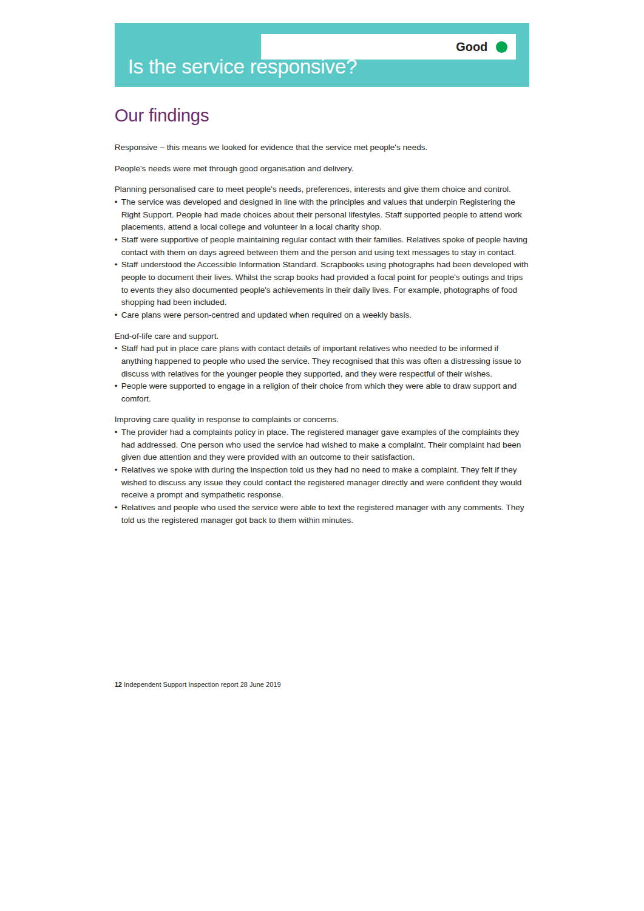Good
Is the service responsive?
Our findings
Responsive – this means we looked for evidence that the service met people's needs.
People's needs were met through good organisation and delivery.
Planning personalised care to meet people's needs, preferences, interests and give them choice and control.
The service was developed and designed in line with the principles and values that underpin Registering the Right Support. People had made choices about their personal lifestyles. Staff supported people to attend work placements, attend a local college and volunteer in a local charity shop.
Staff were supportive of people maintaining regular contact with their families. Relatives spoke of people having contact with them on days agreed between them and the person and using text messages to stay in contact.
Staff understood the Accessible Information Standard. Scrapbooks using photographs had been developed with people to document their lives. Whilst the scrap books had provided a focal point for people's outings and trips to events they also documented people's achievements in their daily lives. For example, photographs of food shopping had been included.
Care plans were person-centred and updated when required on a weekly basis.
End-of-life care and support.
Staff had put in place care plans with contact details of important relatives who needed to be informed if anything happened to people who used the service. They recognised that this was often a distressing issue to discuss with relatives for the younger people they supported, and they were respectful of their wishes.
People were supported to engage in a religion of their choice from which they were able to draw support and comfort.
Improving care quality in response to complaints or concerns.
The provider had a complaints policy in place. The registered manager gave examples of the complaints they had addressed. One person who used the service had wished to make a complaint. Their complaint had been given due attention and they were provided with an outcome to their satisfaction.
Relatives we spoke with during the inspection told us they had no need to make a complaint. They felt if they wished to discuss any issue they could contact the registered manager directly and were confident they would receive a prompt and sympathetic response.
Relatives and people who used the service were able to text the registered manager with any comments. They told us the registered manager got back to them within minutes.
12 Independent Support Inspection report 28 June 2019